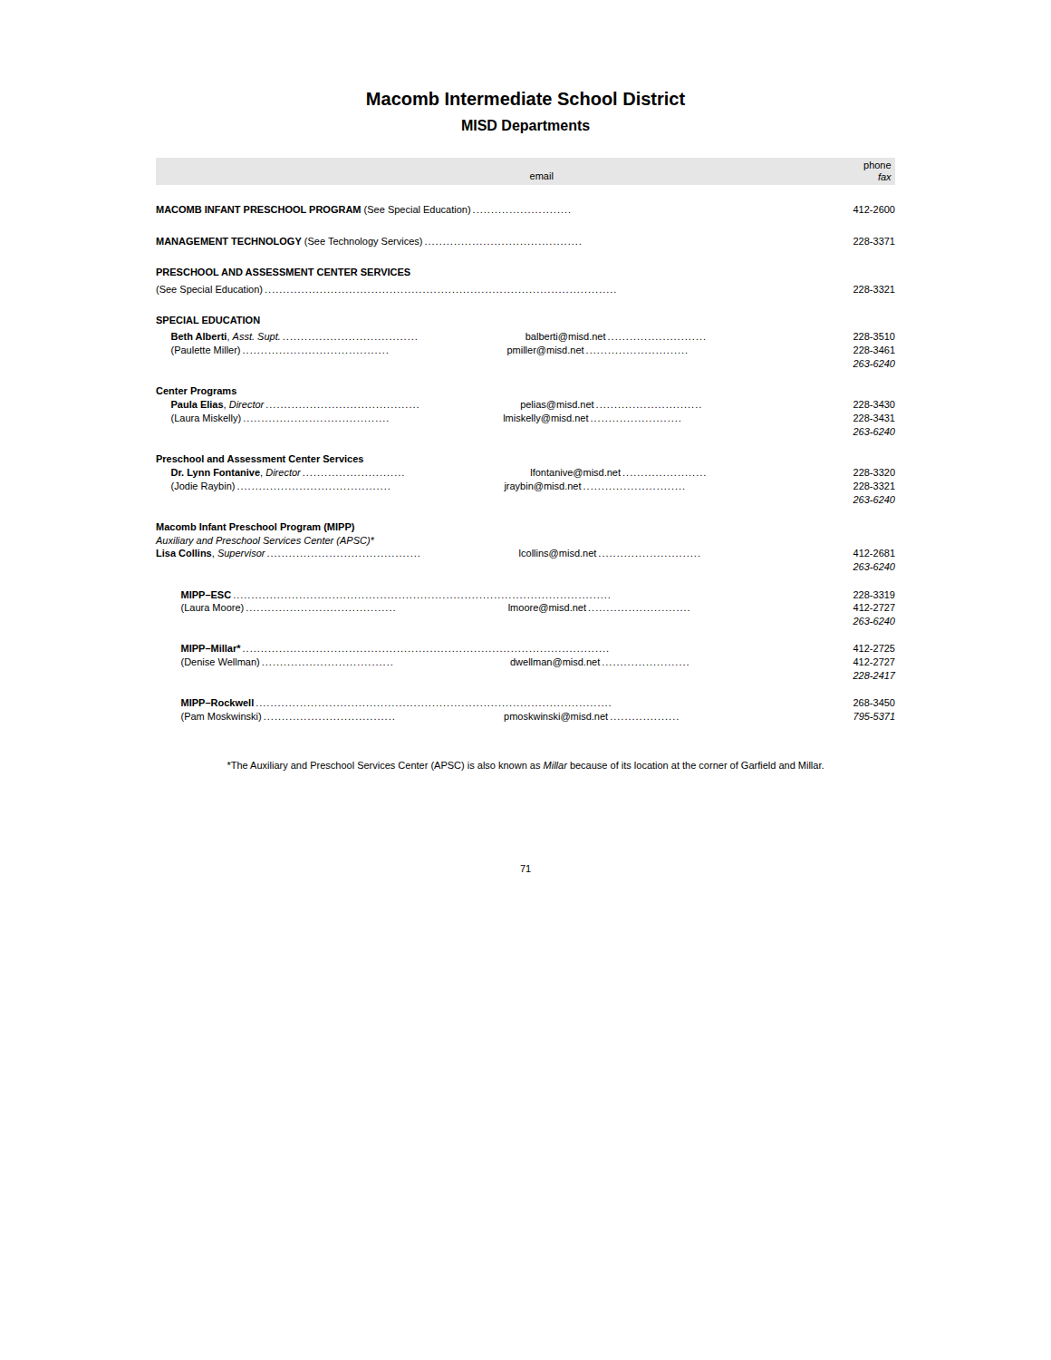Macomb Intermediate School District
MISD Departments
email
phone
fax
MACOMB INFANT PRESCHOOL PROGRAM (See Special Education) ........................... 412-2600
MANAGEMENT TECHNOLOGY (See Technology Services) ........................................... 228-3371
PRESCHOOL AND ASSESSMENT CENTER SERVICES
(See Special Education) ................................................................................................ 228-3321
SPECIAL EDUCATION
Beth Alberti, Asst. Supt. ..................................... balberti@misd.net ........................... 228-3510
(Paulette Miller) ........................................ pmiller@misd.net ............................ 228-3461
263-6240
Center Programs
Paula Elias, Director .......................................... pelias@misd.net ............................. 228-3430
(Laura Miskelly) ........................................ lmiskelly@misd.net ......................... 228-3431
263-6240
Preschool and Assessment Center Services
Dr. Lynn Fontanive, Director ............................ lfontanive@misd.net ....................... 228-3320
(Jodie Raybin) .......................................... jraybin@misd.net ............................ 228-3321
263-6240
Macomb Infant Preschool Program (MIPP)
Auxiliary and Preschool Services Center (APSC)*
Lisa Collins, Supervisor .......................................... lcollins@misd.net ............................ 412-2681
263-6240
MIPP–ESC ....................................................................................................... 228-3319
(Laura Moore) ......................................... lmoore@misd.net ............................ 412-2727
263-6240
MIPP–Millar* .................................................................................................... 412-2725
(Denise Wellman) .................................... dwellman@misd.net ........................ 412-2727
228-2417
MIPP–Rockwell ................................................................................................. 268-3450
(Pam Moskwinski) .................................... pmoskwinski@misd.net ................... 795-5371
*The Auxiliary and Preschool Services Center (APSC) is also known as Millar because of its location at the corner of Garfield and Millar.
71